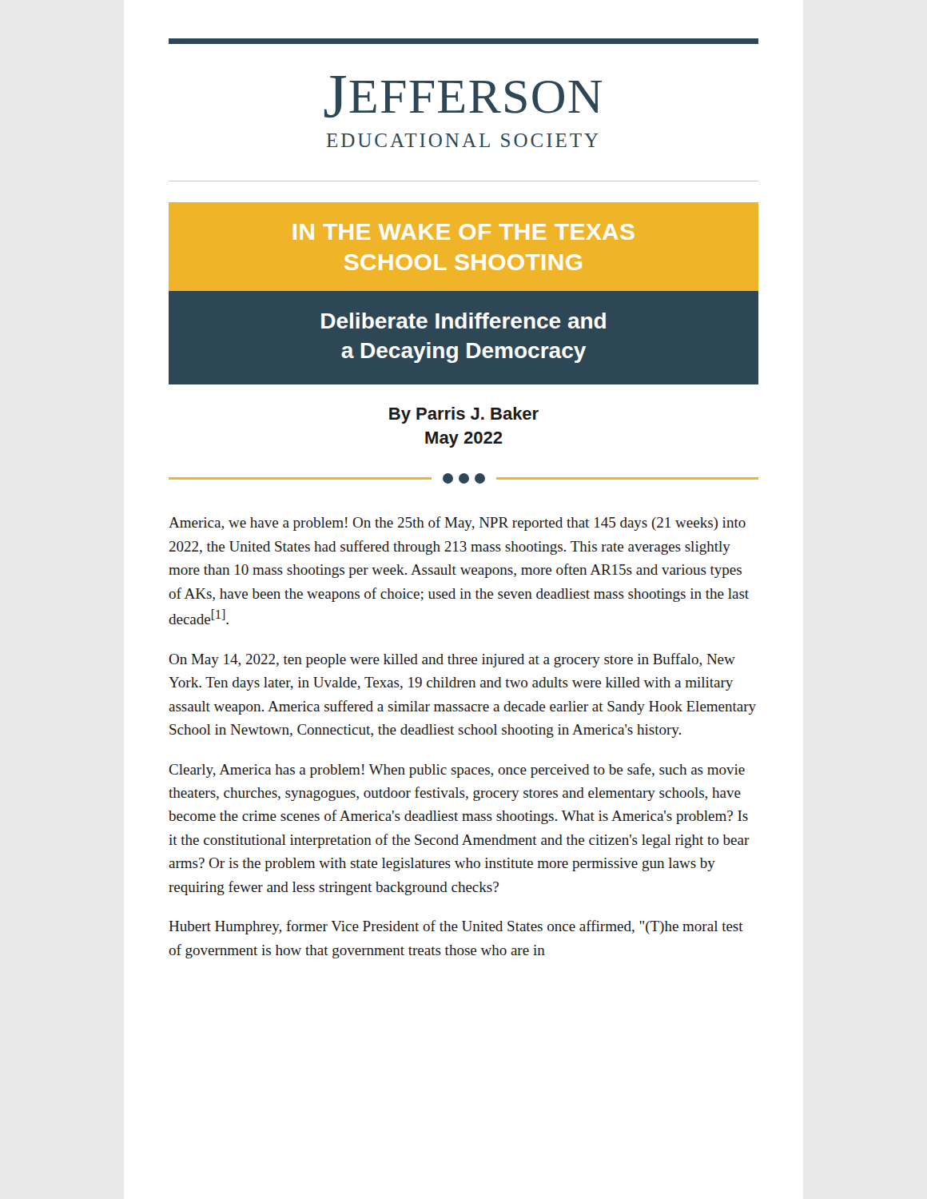JEFFERSON
EDUCATIONAL SOCIETY
IN THE WAKE OF THE TEXAS
SCHOOL SHOOTING
Deliberate Indifference and
a Decaying Democracy
By Parris J. Baker
May 2022
America, we have a problem! On the 25th of May, NPR reported that 145 days (21 weeks) into 2022, the United States had suffered through 213 mass shootings. This rate averages slightly more than 10 mass shootings per week. Assault weapons, more often AR15s and various types of AKs, have been the weapons of choice; used in the seven deadliest mass shootings in the last decade[1].
On May 14, 2022, ten people were killed and three injured at a grocery store in Buffalo, New York. Ten days later, in Uvalde, Texas, 19 children and two adults were killed with a military assault weapon. America suffered a similar massacre a decade earlier at Sandy Hook Elementary School in Newtown, Connecticut, the deadliest school shooting in America's history.
Clearly, America has a problem! When public spaces, once perceived to be safe, such as movie theaters, churches, synagogues, outdoor festivals, grocery stores and elementary schools, have become the crime scenes of America's deadliest mass shootings. What is America's problem? Is it the constitutional interpretation of the Second Amendment and the citizen's legal right to bear arms? Or is the problem with state legislatures who institute more permissive gun laws by requiring fewer and less stringent background checks?
Hubert Humphrey, former Vice President of the United States once affirmed, "(T)he moral test of government is how that government treats those who are in